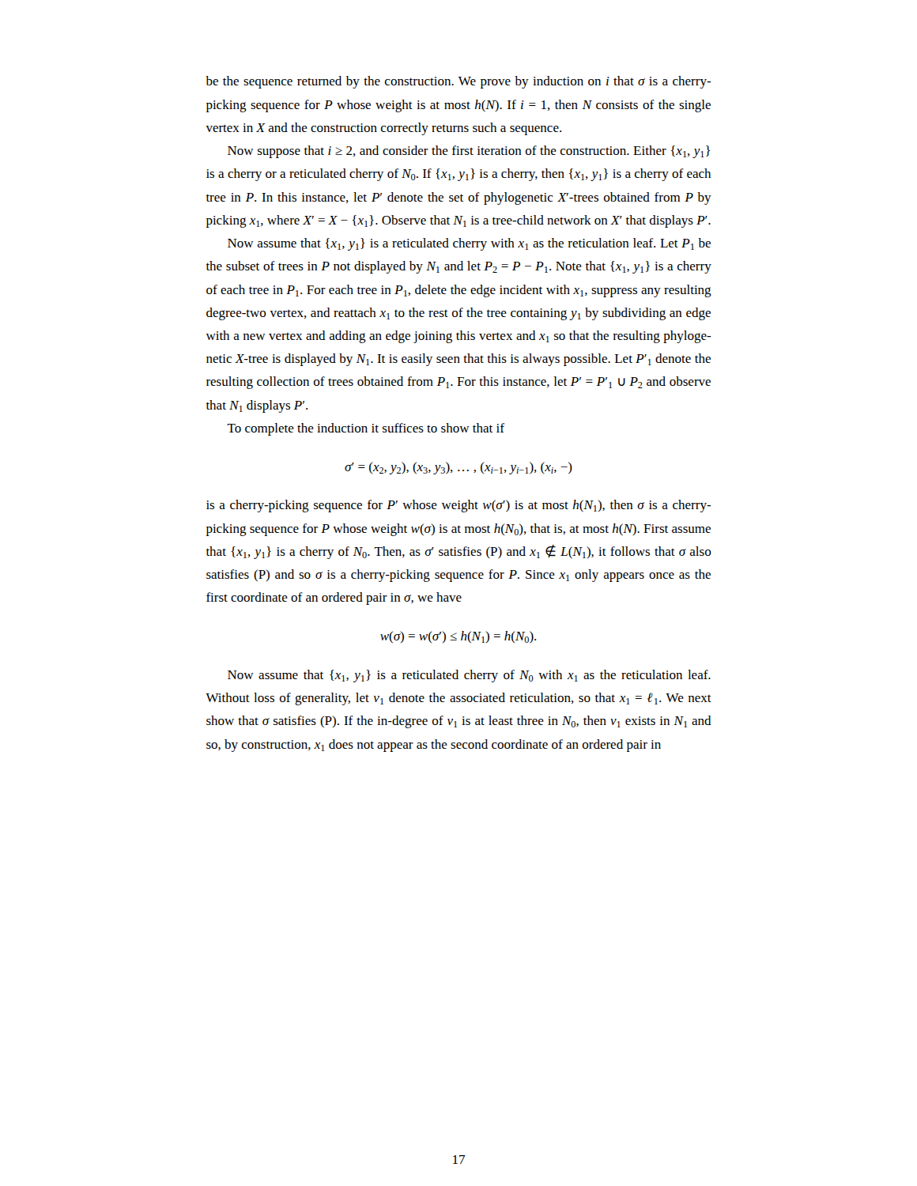be the sequence returned by the construction. We prove by induction on i that σ is a cherry-picking sequence for P whose weight is at most h(N). If i = 1, then N consists of the single vertex in X and the construction correctly returns such a sequence.
Now suppose that i ≥ 2, and consider the first iteration of the construction. Either {x1, y1} is a cherry or a reticulated cherry of N0. If {x1, y1} is a cherry, then {x1, y1} is a cherry of each tree in P. In this instance, let P′ denote the set of phylogenetic X′-trees obtained from P by picking x1, where X′ = X − {x1}. Observe that N1 is a tree-child network on X′ that displays P′.
Now assume that {x1, y1} is a reticulated cherry with x1 as the reticulation leaf. Let P1 be the subset of trees in P not displayed by N1 and let P2 = P − P1. Note that {x1, y1} is a cherry of each tree in P1. For each tree in P1, delete the edge incident with x1, suppress any resulting degree-two vertex, and reattach x1 to the rest of the tree containing y1 by subdividing an edge with a new vertex and adding an edge joining this vertex and x1 so that the resulting phylogenetic X-tree is displayed by N1. It is easily seen that this is always possible. Let P′1 denote the resulting collection of trees obtained from P1. For this instance, let P′ = P′1 ∪ P2 and observe that N1 displays P′.
To complete the induction it suffices to show that if
σ′ = (x2, y2), (x3, y3), … , (xi−1, yi−1), (xi, −)
is a cherry-picking sequence for P′ whose weight w(σ′) is at most h(N1), then σ is a cherry-picking sequence for P whose weight w(σ) is at most h(N0), that is, at most h(N). First assume that {x1, y1} is a cherry of N0. Then, as σ′ satisfies (P) and x1 ∉ L(N1), it follows that σ also satisfies (P) and so σ is a cherry-picking sequence for P. Since x1 only appears once as the first coordinate of an ordered pair in σ, we have
w(σ) = w(σ′) ≤ h(N1) = h(N0).
Now assume that {x1, y1} is a reticulated cherry of N0 with x1 as the reticulation leaf. Without loss of generality, let v1 denote the associated reticulation, so that x1 = ℓ1. We next show that σ satisfies (P). If the in-degree of v1 is at least three in N0, then v1 exists in N1 and so, by construction, x1 does not appear as the second coordinate of an ordered pair in
17